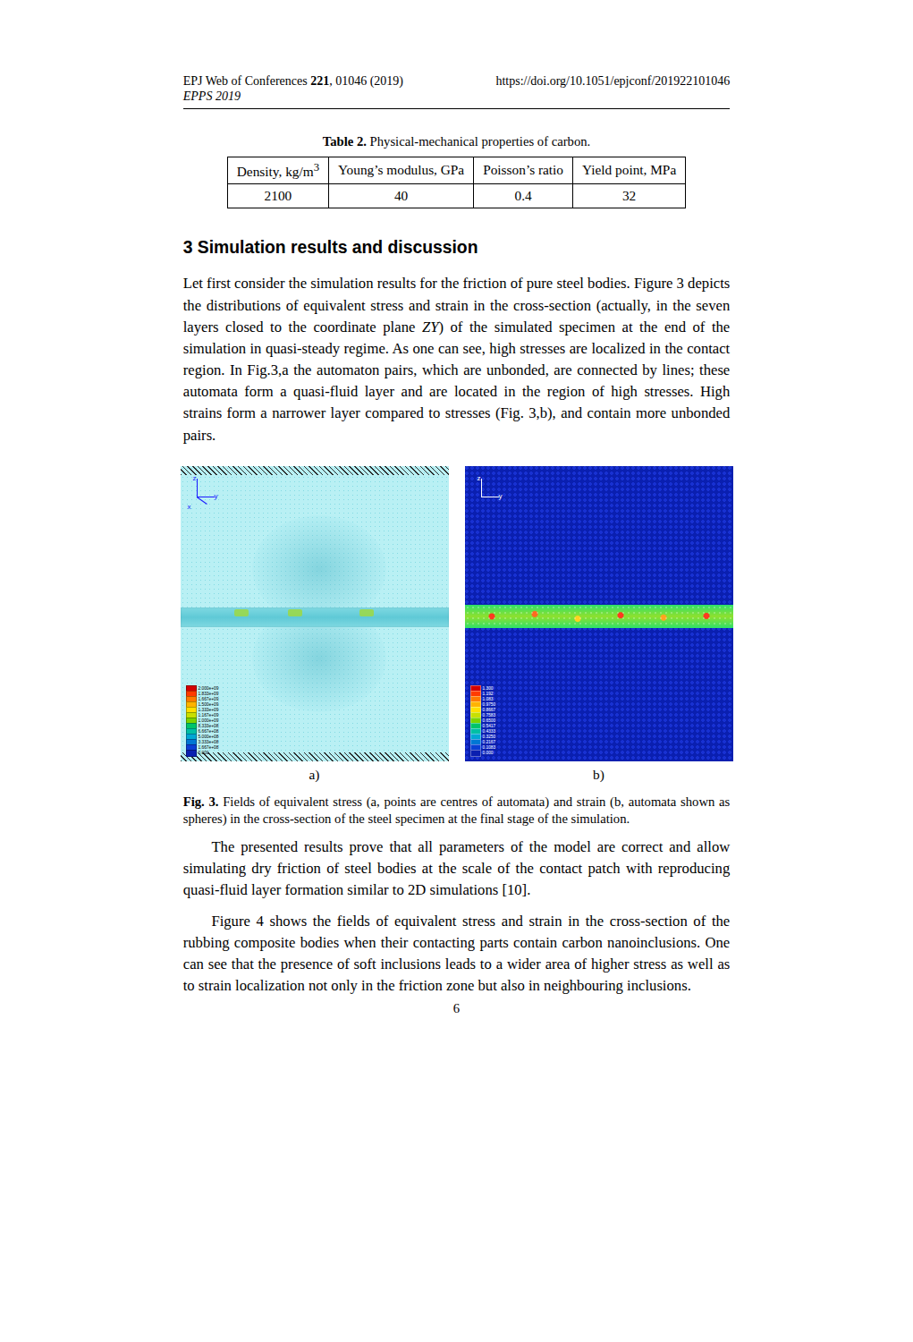EPJ Web of Conferences 221, 01046 (2019) EPPS 2019
https://doi.org/10.1051/epjconf/201922101046
Table 2. Physical-mechanical properties of carbon.
| Density, kg/m 3 | Young’s modulus, GPa | Poisson’s ratio | Yield point, MPa |
| --- | --- | --- | --- |
| 2100 | 40 | 0.4 | 32 |
3 Simulation results and discussion
Let first consider the simulation results for the friction of pure steel bodies. Figure 3 depicts the distributions of equivalent stress and strain in the cross-section (actually, in the seven layers closed to the coordinate plane ZY) of the simulated specimen at the end of the simulation in quasi-steady regime. As one can see, high stresses are localized in the contact region. In Fig.3,a the automaton pairs, which are unbonded, are connected by lines; these automata form a quasi-fluid layer and are located in the region of high stresses. High strains form a narrower layer compared to stresses (Fig. 3,b), and contain more unbonded pairs.
z
y
x
2.000e+09
1.833e+09
1.667e+09
1.500e+09
1.333e+09
1.167e+09
1.000e+09
8.333e+08
6.667e+08
5.000e+08
3.333e+08
1.667e+08
0.000
a)
z
y
1.300
1.192
1.083
0.9750
0.8667
0.7583
0.6500
0.5417
0.4333
0.3250
0.2167
0.1083
0.000
b)
Fig. 3. Fields of equivalent stress (a, points are centres of automata) and strain (b, automata shown as spheres) in the cross-section of the steel specimen at the final stage of the simulation.
The presented results prove that all parameters of the model are correct and allow simulating dry friction of steel bodies at the scale of the contact patch with reproducing quasi-fluid layer formation similar to 2D simulations [10].
Figure 4 shows the fields of equivalent stress and strain in the cross-section of the rubbing composite bodies when their contacting parts contain carbon nanoinclusions. One can see that the presence of soft inclusions leads to a wider area of higher stress as well as to strain localization not only in the friction zone but also in neighbouring inclusions.
6